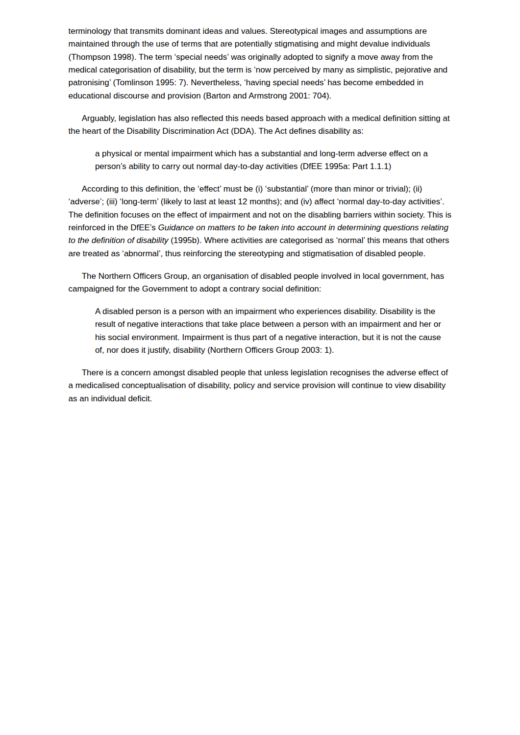terminology that transmits dominant ideas and values. Stereotypical images and assumptions are maintained through the use of terms that are potentially stigmatising and might devalue individuals (Thompson 1998). The term ‘special needs’ was originally adopted to signify a move away from the medical categorisation of disability, but the term is ‘now perceived by many as simplistic, pejorative and patronising’ (Tomlinson 1995: 7). Nevertheless, ‘having special needs’ has become embedded in educational discourse and provision (Barton and Armstrong 2001: 704).
Arguably, legislation has also reflected this needs based approach with a medical definition sitting at the heart of the Disability Discrimination Act (DDA). The Act defines disability as:
a physical or mental impairment which has a substantial and long-term adverse effect on a person’s ability to carry out normal day-to-day activities (DfEE 1995a: Part 1.1.1)
According to this definition, the ‘effect’ must be (i) ‘substantial’ (more than minor or trivial); (ii) ‘adverse’; (iii) ‘long-term’ (likely to last at least 12 months); and (iv) affect ‘normal day-to-day activities’. The definition focuses on the effect of impairment and not on the disabling barriers within society. This is reinforced in the DfEE’s Guidance on matters to be taken into account in determining questions relating to the definition of disability (1995b). Where activities are categorised as ‘normal’ this means that others are treated as ‘abnormal’, thus reinforcing the stereotyping and stigmatisation of disabled people.
The Northern Officers Group, an organisation of disabled people involved in local government, has campaigned for the Government to adopt a contrary social definition:
A disabled person is a person with an impairment who experiences disability. Disability is the result of negative interactions that take place between a person with an impairment and her or his social environment. Impairment is thus part of a negative interaction, but it is not the cause of, nor does it justify, disability (Northern Officers Group 2003: 1).
There is a concern amongst disabled people that unless legislation recognises the adverse effect of a medicalised conceptualisation of disability, policy and service provision will continue to view disability as an individual deficit.